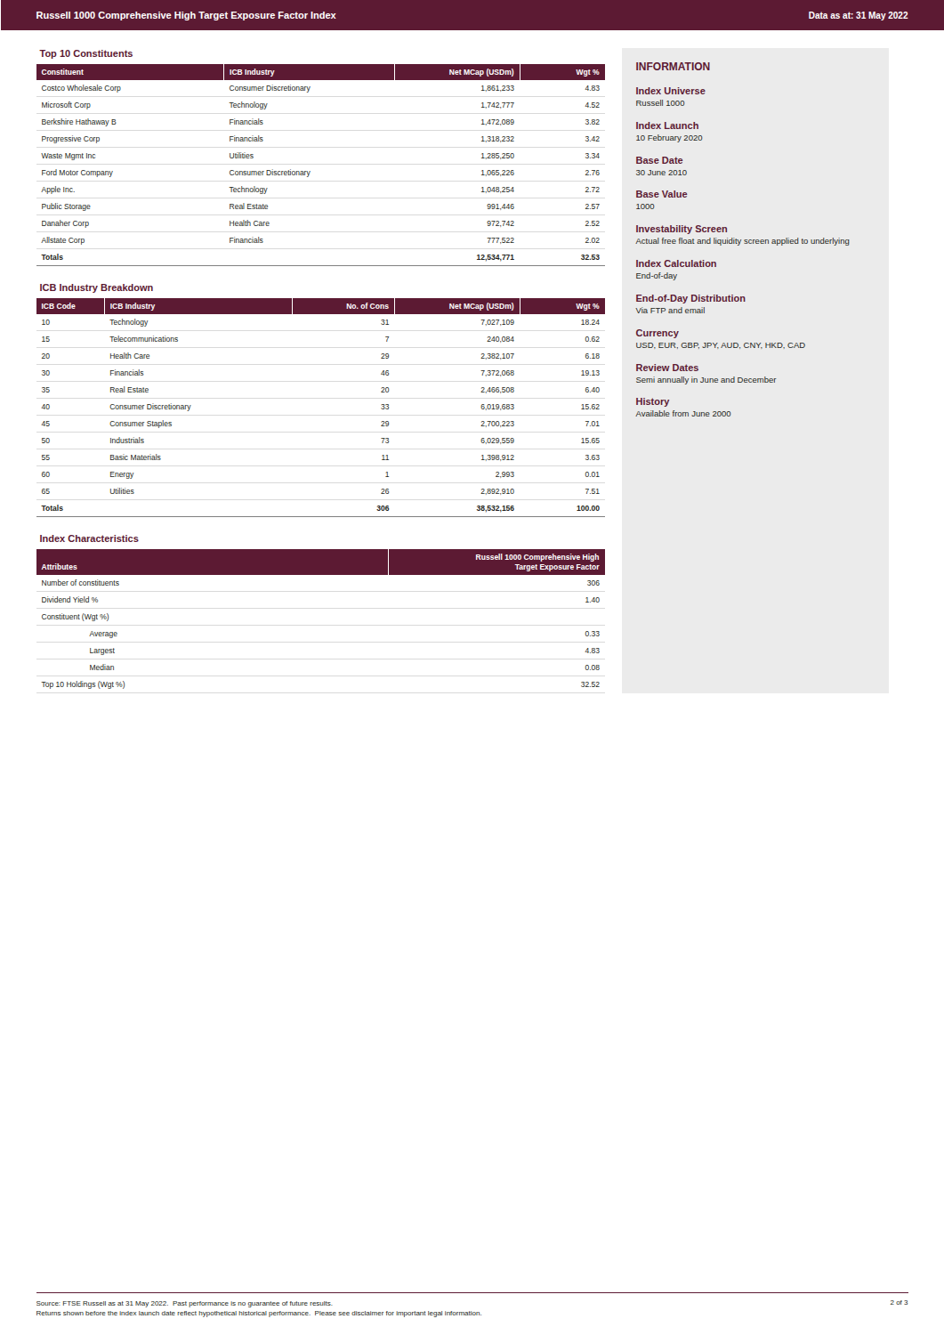Russell 1000 Comprehensive High Target Exposure Factor Index
Data as at: 31 May 2022
Top 10 Constituents
| Constituent | ICB Industry | Net MCap (USDm) | Wgt % |
| --- | --- | --- | --- |
| Costco Wholesale Corp | Consumer Discretionary | 1,861,233 | 4.83 |
| Microsoft Corp | Technology | 1,742,777 | 4.52 |
| Berkshire Hathaway B | Financials | 1,472,089 | 3.82 |
| Progressive Corp | Financials | 1,318,232 | 3.42 |
| Waste Mgmt Inc | Utilities | 1,285,250 | 3.34 |
| Ford Motor Company | Consumer Discretionary | 1,065,226 | 2.76 |
| Apple Inc. | Technology | 1,048,254 | 2.72 |
| Public Storage | Real Estate | 991,446 | 2.57 |
| Danaher Corp | Health Care | 972,742 | 2.52 |
| Allstate Corp | Financials | 777,522 | 2.02 |
| Totals | | 12,534,771 | 32.53 |
ICB Industry Breakdown
| ICB Code | ICB Industry | No. of Cons | Net MCap (USDm) | Wgt % |
| --- | --- | --- | --- | --- |
| 10 | Technology | 31 | 7,027,109 | 18.24 |
| 15 | Telecommunications | 7 | 240,084 | 0.62 |
| 20 | Health Care | 29 | 2,382,107 | 6.18 |
| 30 | Financials | 46 | 7,372,068 | 19.13 |
| 35 | Real Estate | 20 | 2,466,508 | 6.40 |
| 40 | Consumer Discretionary | 33 | 6,019,683 | 15.62 |
| 45 | Consumer Staples | 29 | 2,700,223 | 7.01 |
| 50 | Industrials | 73 | 6,029,559 | 15.65 |
| 55 | Basic Materials | 11 | 1,398,912 | 3.63 |
| 60 | Energy | 1 | 2,993 | 0.01 |
| 65 | Utilities | 26 | 2,892,910 | 7.51 |
| Totals | | 306 | 38,532,156 | 100.00 |
Index Characteristics
| Attributes | Russell 1000 Comprehensive High Target Exposure Factor |
| --- | --- |
| Number of constituents | 306 |
| Dividend Yield % | 1.40 |
| Constituent (Wgt %) | |
| Average | 0.33 |
| Largest | 4.83 |
| Median | 0.08 |
| Top 10 Holdings (Wgt %) | 32.52 |
INFORMATION
Index Universe
Russell 1000
Index Launch
10 February 2020
Base Date
30 June 2010
Base Value
1000
Investability Screen
Actual free float and liquidity screen applied to underlying
Index Calculation
End-of-day
End-of-Day Distribution
Via FTP and email
Currency
USD, EUR, GBP, JPY, AUD, CNY, HKD, CAD
Review Dates
Semi annually in June and December
History
Available from June 2000
Source: FTSE Russell as at 31 May 2022. Past performance is no guarantee of future results.
Returns shown before the index launch date reflect hypothetical historical performance. Please see disclaimer for important legal information.
2 of 3